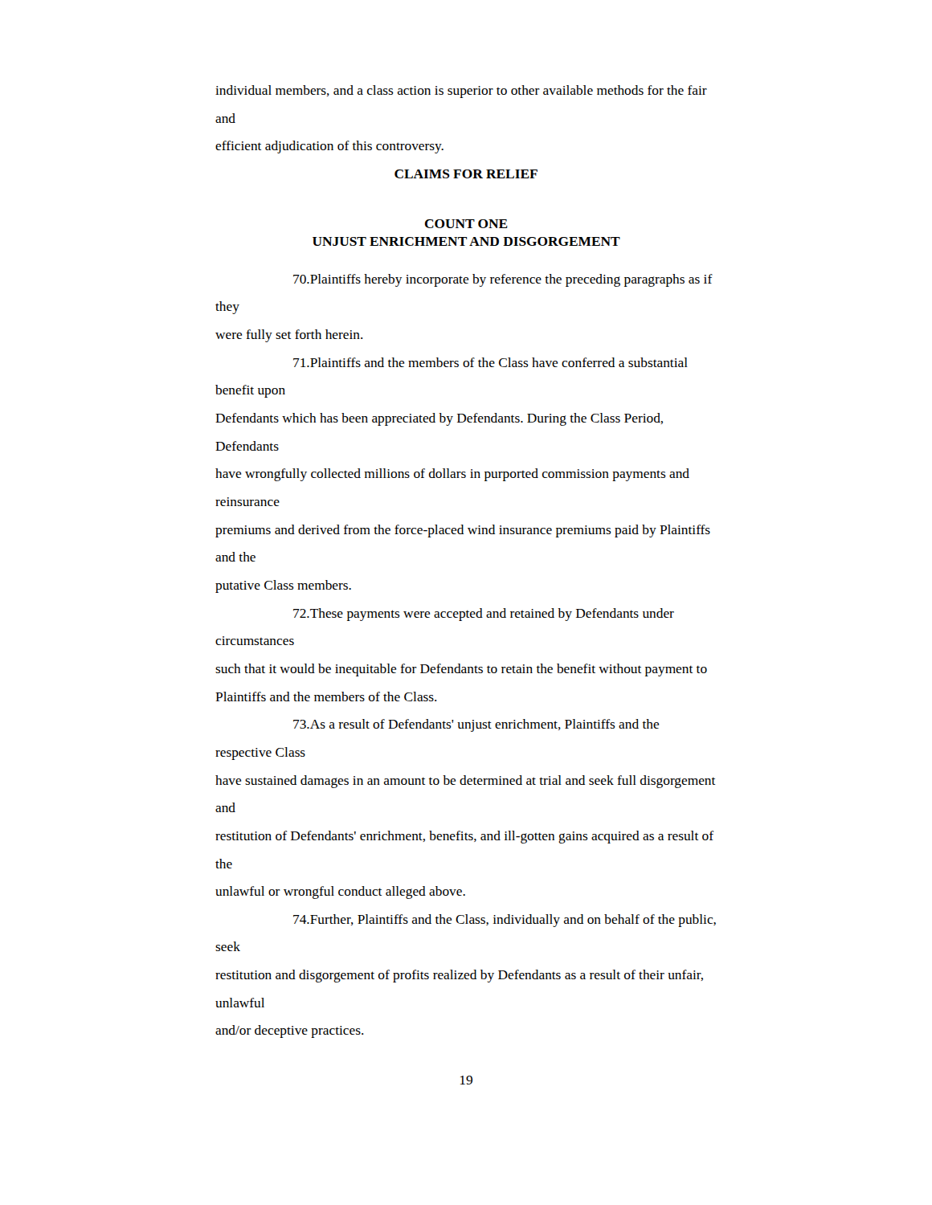individual members, and a class action is superior to other available methods for the fair and
efficient adjudication of this controversy.
CLAIMS FOR RELIEF
COUNT ONE UNJUST ENRICHMENT AND DISGORGEMENT
70. Plaintiffs hereby incorporate by reference the preceding paragraphs as if they
were fully set forth herein.
71. Plaintiffs and the members of the Class have conferred a substantial benefit upon
Defendants which has been appreciated by Defendants. During the Class Period, Defendants
have wrongfully collected millions of dollars in purported commission payments and reinsurance
premiums and derived from the force-placed wind insurance premiums paid by Plaintiffs and the
putative Class members.
72. These payments were accepted and retained by Defendants under circumstances
such that it would be inequitable for Defendants to retain the benefit without payment to
Plaintiffs and the members of the Class.
73. As a result of Defendants' unjust enrichment, Plaintiffs and the respective Class
have sustained damages in an amount to be determined at trial and seek full disgorgement and
restitution of Defendants' enrichment, benefits, and ill-gotten gains acquired as a result of the
unlawful or wrongful conduct alleged above.
74. Further, Plaintiffs and the Class, individually and on behalf of the public, seek
restitution and disgorgement of profits realized by Defendants as a result of their unfair, unlawful
and/or deceptive practices.
19